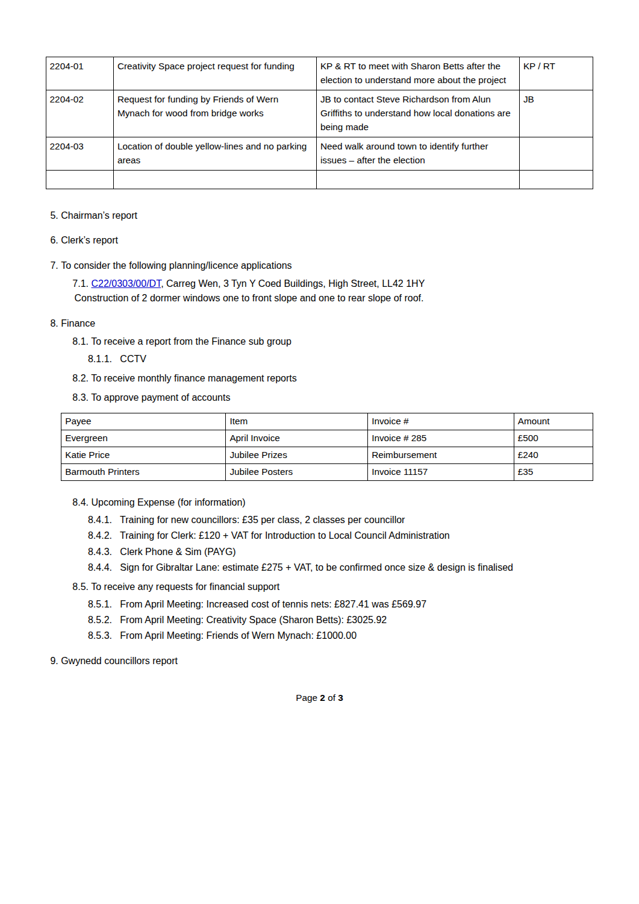| 2204-01 | Creativity Space project request for funding | KP & RT to meet with Sharon Betts after the election to understand more about the project | KP / RT |
| 2204-02 | Request for funding by Friends of Wern Mynach for wood from bridge works | JB to contact Steve Richardson from Alun Griffiths to understand how local donations are being made | JB |
| 2204-03 | Location of double yellow-lines and no parking areas | Need walk around town to identify further issues – after the election | |
Chairman’s report
Clerk’s report
To consider the following planning/licence applications
7.1. C22/0303/00/DT, Carreg Wen, 3 Tyn Y Coed Buildings, High Street, LL42 1HY
Construction of 2 dormer windows one to front slope and one to rear slope of roof.
Finance
8.1. To receive a report from the Finance sub group
8.1.1. CCTV
8.2. To receive monthly finance management reports
8.3. To approve payment of accounts
| Payee | Item | Invoice # | Amount |
| Evergreen | April Invoice | Invoice # 285 | £500 |
| Katie Price | Jubilee Prizes | Reimbursement | £240 |
| Barmouth Printers | Jubilee Posters | Invoice 11157 | £35 |
8.4. Upcoming Expense (for information)
8.4.1. Training for new councillors: £35 per class, 2 classes per councillor
8.4.2. Training for Clerk: £120 + VAT for Introduction to Local Council Administration
8.4.3. Clerk Phone & Sim (PAYG)
8.4.4. Sign for Gibraltar Lane: estimate £275 + VAT, to be confirmed once size & design is finalised
8.5. To receive any requests for financial support
8.5.1. From April Meeting: Increased cost of tennis nets: £827.41 was £569.97
8.5.2. From April Meeting: Creativity Space (Sharon Betts): £3025.92
8.5.3. From April Meeting: Friends of Wern Mynach: £1000.00
Gwynedd councillors report
Page 2 of 3